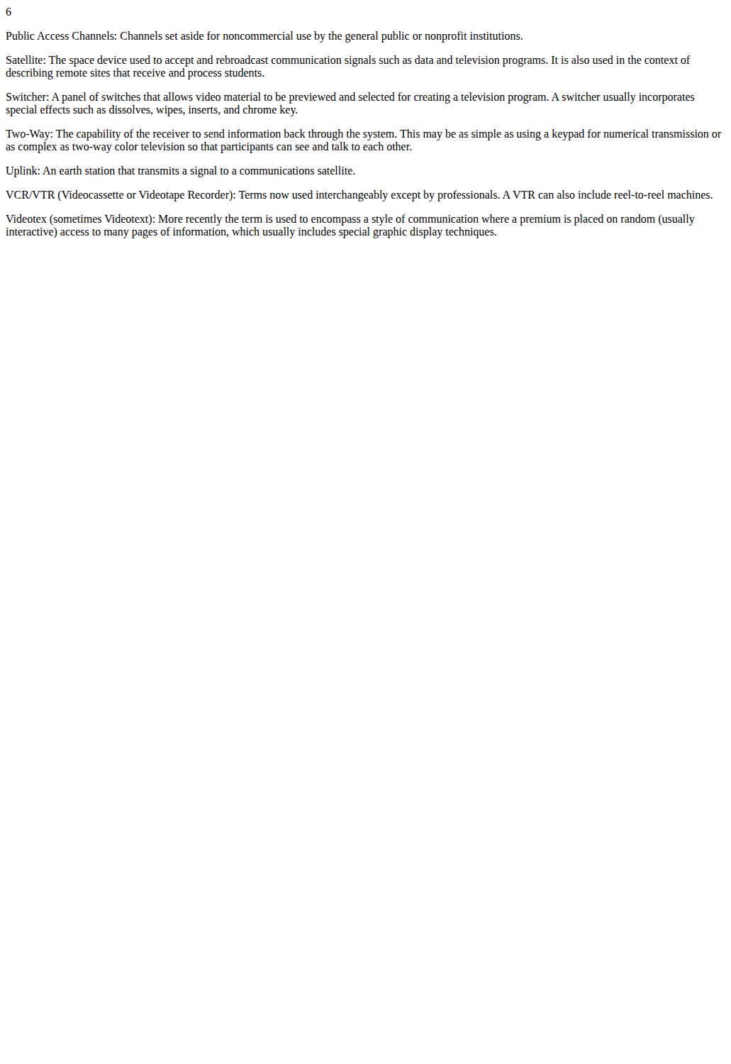6
Public Access Channels: Channels set aside for noncommercial use by the general public or nonprofit institutions.
Satellite: The space device used to accept and rebroadcast communication signals such as data and television programs. It is also used in the context of describing remote sites that receive and process students.
Switcher: A panel of switches that allows video material to be previewed and selected for creating a television program. A switcher usually incorporates special effects such as dissolves, wipes, inserts, and chrome key.
Two-Way: The capability of the receiver to send information back through the system. This may be as simple as using a keypad for numerical transmission or as complex as two-way color television so that participants can see and talk to each other.
Uplink: An earth station that transmits a signal to a communications satellite.
VCR/VTR (Videocassette or Videotape Recorder): Terms now used interchangeably except by professionals. A VTR can also include reel-to-reel machines.
Videotex (sometimes Videotext): More recently the term is used to encompass a style of communication where a premium is placed on random (usually interactive) access to many pages of information, which usually includes special graphic display techniques.